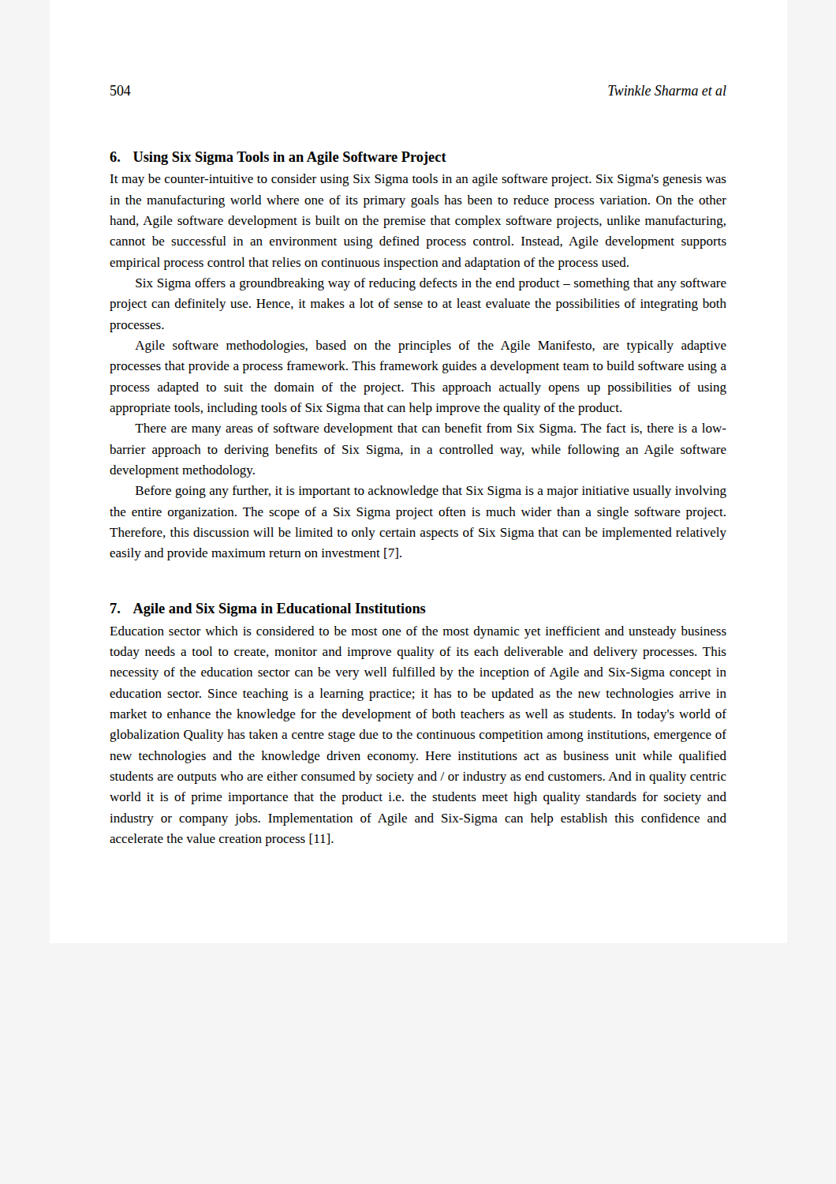504 Twinkle Sharma et al
6. Using Six Sigma Tools in an Agile Software Project
It may be counter-intuitive to consider using Six Sigma tools in an agile software project. Six Sigma's genesis was in the manufacturing world where one of its primary goals has been to reduce process variation. On the other hand, Agile software development is built on the premise that complex software projects, unlike manufacturing, cannot be successful in an environment using defined process control. Instead, Agile development supports empirical process control that relies on continuous inspection and adaptation of the process used.
Six Sigma offers a groundbreaking way of reducing defects in the end product – something that any software project can definitely use. Hence, it makes a lot of sense to at least evaluate the possibilities of integrating both processes.
Agile software methodologies, based on the principles of the Agile Manifesto, are typically adaptive processes that provide a process framework. This framework guides a development team to build software using a process adapted to suit the domain of the project. This approach actually opens up possibilities of using appropriate tools, including tools of Six Sigma that can help improve the quality of the product.
There are many areas of software development that can benefit from Six Sigma. The fact is, there is a low-barrier approach to deriving benefits of Six Sigma, in a controlled way, while following an Agile software development methodology.
Before going any further, it is important to acknowledge that Six Sigma is a major initiative usually involving the entire organization. The scope of a Six Sigma project often is much wider than a single software project. Therefore, this discussion will be limited to only certain aspects of Six Sigma that can be implemented relatively easily and provide maximum return on investment [7].
7. Agile and Six Sigma in Educational Institutions
Education sector which is considered to be most one of the most dynamic yet inefficient and unsteady business today needs a tool to create, monitor and improve quality of its each deliverable and delivery processes. This necessity of the education sector can be very well fulfilled by the inception of Agile and Six-Sigma concept in education sector. Since teaching is a learning practice; it has to be updated as the new technologies arrive in market to enhance the knowledge for the development of both teachers as well as students. In today's world of globalization Quality has taken a centre stage due to the continuous competition among institutions, emergence of new technologies and the knowledge driven economy. Here institutions act as business unit while qualified students are outputs who are either consumed by society and / or industry as end customers. And in quality centric world it is of prime importance that the product i.e. the students meet high quality standards for society and industry or company jobs. Implementation of Agile and Six-Sigma can help establish this confidence and accelerate the value creation process [11].